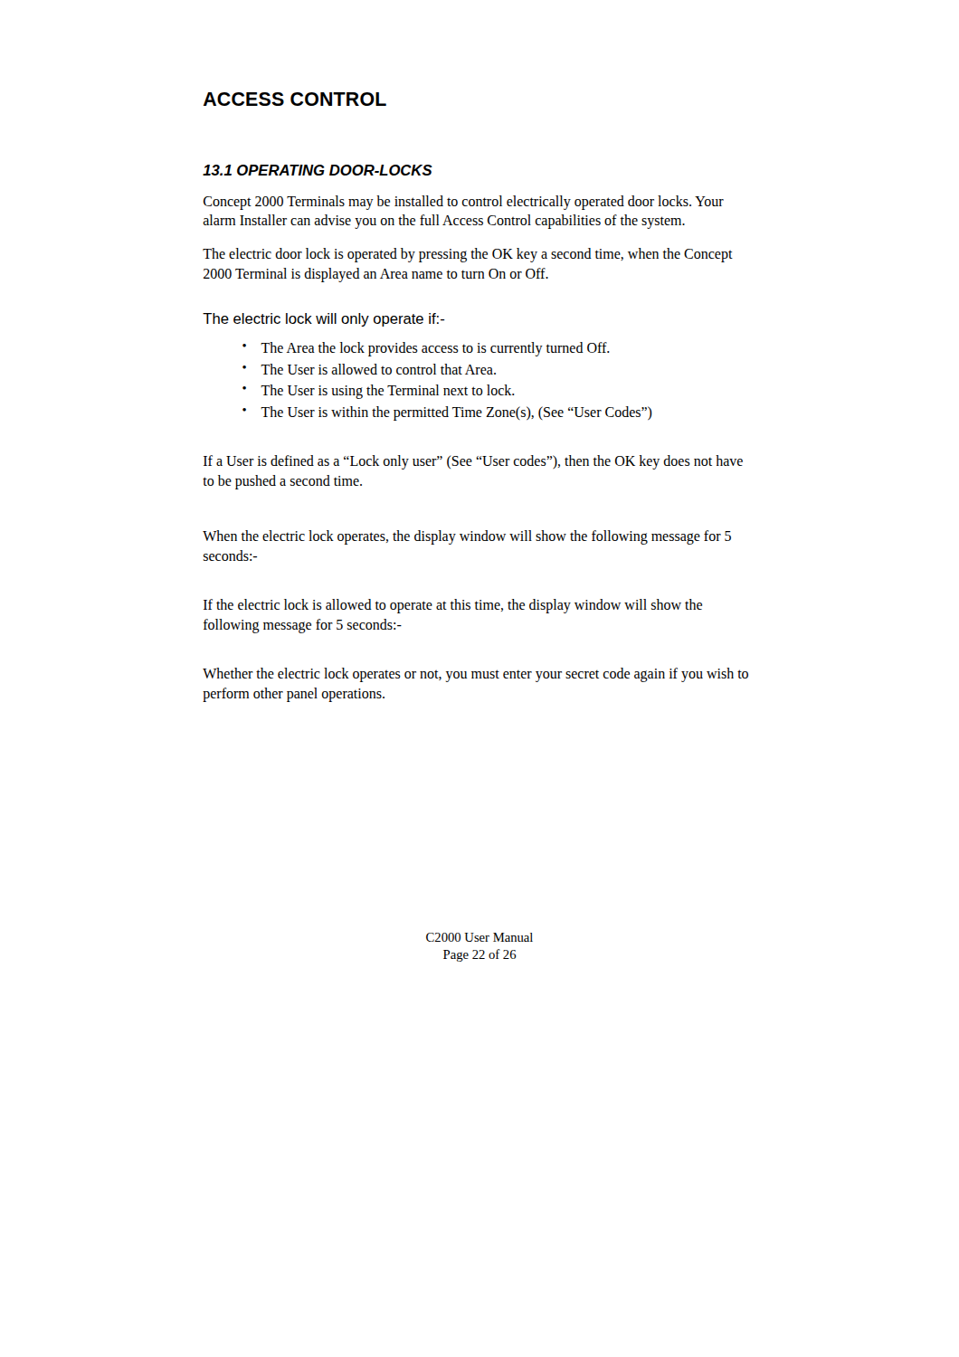ACCESS CONTROL
13.1 OPERATING DOOR-LOCKS
Concept 2000 Terminals may be installed to control electrically operated door locks. Your alarm Installer can advise you on the full Access Control capabilities of the system.
The electric door lock is operated by pressing the OK key a second time, when the Concept 2000 Terminal is displayed an Area name to turn On or Off.
The electric lock will only operate if:-
The Area the lock provides access to is currently turned Off.
The User is allowed to control that Area.
The User is using the Terminal next to lock.
The User is within the permitted Time Zone(s), (See “User Codes”)
If a User is defined as a “Lock only user” (See “User codes”), then the OK key does not have to be pushed a second time.
When the electric lock operates, the display window will show the following message for 5 seconds:-
If the electric lock is allowed to operate at this time, the display window will show the following message for 5 seconds:-
Whether the electric lock operates or not, you must enter your secret code again if you wish to perform other panel operations.
C2000 User Manual
Page 22 of 26